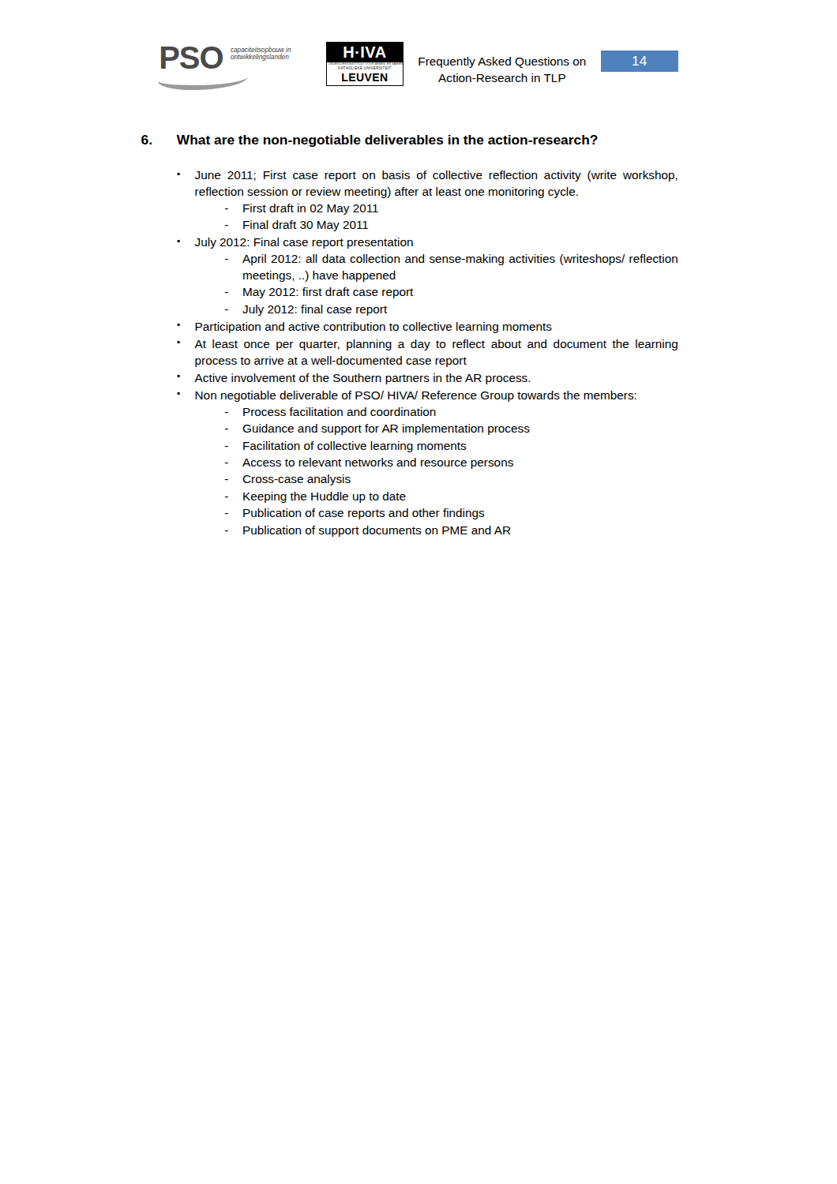PSO
capaciteitsopbouw in
ontwikkelingslanden
H·IVA
ONDERZOEKSINSTITUUT VOOR ARBEID EN SAMENLEVING
KATHOLIEKE UNIVERSITEIT
LEUVEN
Frequently Asked Questions on Action-Research in TLP
14
6. What are the non-negotiable deliverables in the action-research?
June 2011; First case report on basis of collective reflection activity (write workshop, reflection session or review meeting) after at least one monitoring cycle.
First draft in 02 May 2011
Final draft 30 May 2011
July 2012: Final case report presentation
April 2012: all data collection and sense-making activities (writeshops/ reflection meetings, ..) have happened
May 2012: first draft case report
July 2012: final case report
Participation and active contribution to collective learning moments
At least once per quarter, planning a day to reflect about and document the learning process to arrive at a well-documented case report
Active involvement of the Southern partners in the AR process.
Non negotiable deliverable of PSO/ HIVA/ Reference Group towards the members:
Process facilitation and coordination
Guidance and support for AR implementation process
Facilitation of collective learning moments
Access to relevant networks and resource persons
Cross-case analysis
Keeping the Huddle up to date
Publication of case reports and other findings
Publication of support documents on PME and AR